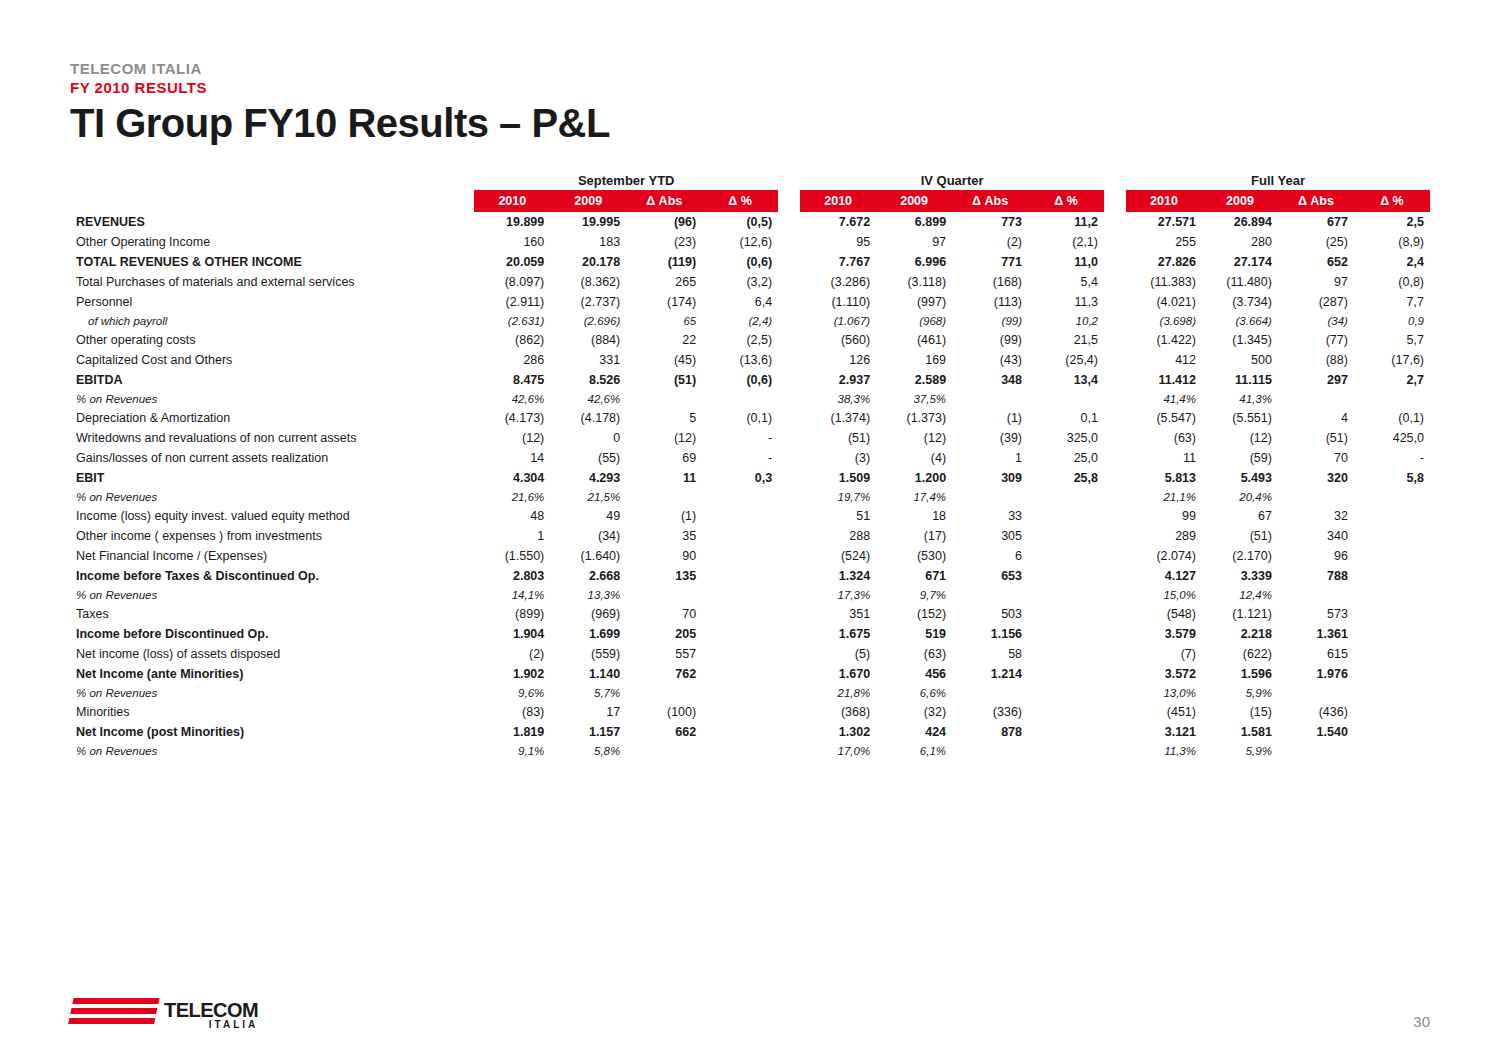TELECOM ITALIA
FY 2010 RESULTS
TI Group FY10 Results – P&L
| | September YTD | | IV Quarter | | Full Year |
| --- | --- | --- | --- | --- | --- |
| Euro mln | 2010 | 2009 | Δ Abs | Δ % | | 2010 | 2009 | Δ Abs | Δ % | | 2010 | 2009 | Δ Abs | Δ % |
| REVENUES | 19.899 | 19.995 | (96) | (0,5) | | 7.672 | 6.899 | 773 | 11,2 | | 27.571 | 26.894 | 677 | 2,5 |
| Other Operating Income | 160 | 183 | (23) | (12,6) | | 95 | 97 | (2) | (2,1) | | 255 | 280 | (25) | (8,9) |
| TOTAL REVENUES & OTHER INCOME | 20.059 | 20.178 | (119) | (0,6) | | 7.767 | 6.996 | 771 | 11,0 | | 27.826 | 27.174 | 652 | 2,4 |
| Total Purchases of materials and external services | (8.097) | (8.362) | 265 | (3,2) | | (3.286) | (3.118) | (168) | 5,4 | | (11.383) | (11.480) | 97 | (0,8) |
| Personnel | (2.911) | (2.737) | (174) | 6,4 | | (1.110) | (997) | (113) | 11,3 | | (4.021) | (3.734) | (287) | 7,7 |
| of which payroll | (2.631) | (2.696) | 65 | (2,4) | | (1.067) | (968) | (99) | 10,2 | | (3.698) | (3.664) | (34) | 0,9 |
| Other operating costs | (862) | (884) | 22 | (2,5) | | (560) | (461) | (99) | 21,5 | | (1.422) | (1.345) | (77) | 5,7 |
| Capitalized Cost and Others | 286 | 331 | (45) | (13,6) | | 126 | 169 | (43) | (25,4) | | 412 | 500 | (88) | (17,6) |
| EBITDA | 8.475 | 8.526 | (51) | (0,6) | | 2.937 | 2.589 | 348 | 13,4 | | 11.412 | 11.115 | 297 | 2,7 |
| % on Revenues | 42,6% | 42,6% | | | | 38,3% | 37,5% | | | | 41,4% | 41,3% | | |
| Depreciation & Amortization | (4.173) | (4.178) | 5 | (0,1) | | (1.374) | (1.373) | (1) | 0,1 | | (5.547) | (5.551) | 4 | (0,1) |
| Writedowns and revaluations of non current assets | (12) | 0 | (12) | - | | (51) | (12) | (39) | 325,0 | | (63) | (12) | (51) | 425,0 |
| Gains/losses of non current assets realization | 14 | (55) | 69 | - | | (3) | (4) | 1 | 25,0 | | 11 | (59) | 70 | - |
| EBIT | 4.304 | 4.293 | 11 | 0,3 | | 1.509 | 1.200 | 309 | 25,8 | | 5.813 | 5.493 | 320 | 5,8 |
| % on Revenues | 21,6% | 21,5% | | | | 19,7% | 17,4% | | | | 21,1% | 20,4% | | |
| Income (loss) equity invest. valued equity method | 48 | 49 | (1) | | | 51 | 18 | 33 | | | 99 | 67 | 32 | |
| Other income ( expenses ) from investments | 1 | (34) | 35 | | | 288 | (17) | 305 | | | 289 | (51) | 340 | |
| Net Financial Income / (Expenses) | (1.550) | (1.640) | 90 | | | (524) | (530) | 6 | | | (2.074) | (2.170) | 96 | |
| Income before Taxes & Discontinued Op. | 2.803 | 2.668 | 135 | | | 1.324 | 671 | 653 | | | 4.127 | 3.339 | 788 | |
| % on Revenues | 14,1% | 13,3% | | | | 17,3% | 9,7% | | | | 15,0% | 12,4% | | |
| Taxes | (899) | (969) | 70 | | | 351 | (152) | 503 | | | (548) | (1.121) | 573 | |
| Income before Discontinued Op. | 1.904 | 1.699 | 205 | | | 1.675 | 519 | 1.156 | | | 3.579 | 2.218 | 1.361 | |
| Net income (loss) of assets disposed | (2) | (559) | 557 | | | (5) | (63) | 58 | | | (7) | (622) | 615 | |
| Net Income (ante Minorities) | 1.902 | 1.140 | 762 | | | 1.670 | 456 | 1.214 | | | 3.572 | 1.596 | 1.976 | |
| % on Revenues | 9,6% | 5,7% | | | | 21,8% | 6,6% | | | | 13,0% | 5,9% | | |
| Minorities | (83) | 17 | (100) | | | (368) | (32) | (336) | | | (451) | (15) | (436) | |
| Net Income (post Minorities) | 1.819 | 1.157 | 662 | | | 1.302 | 424 | 878 | | | 3.121 | 1.581 | 1.540 | |
| % on Revenues | 9,1% | 5,8% | | | | 17,0% | 6,1% | | | | 11,3% | 5,9% | | |
TELECOMITALIA
30